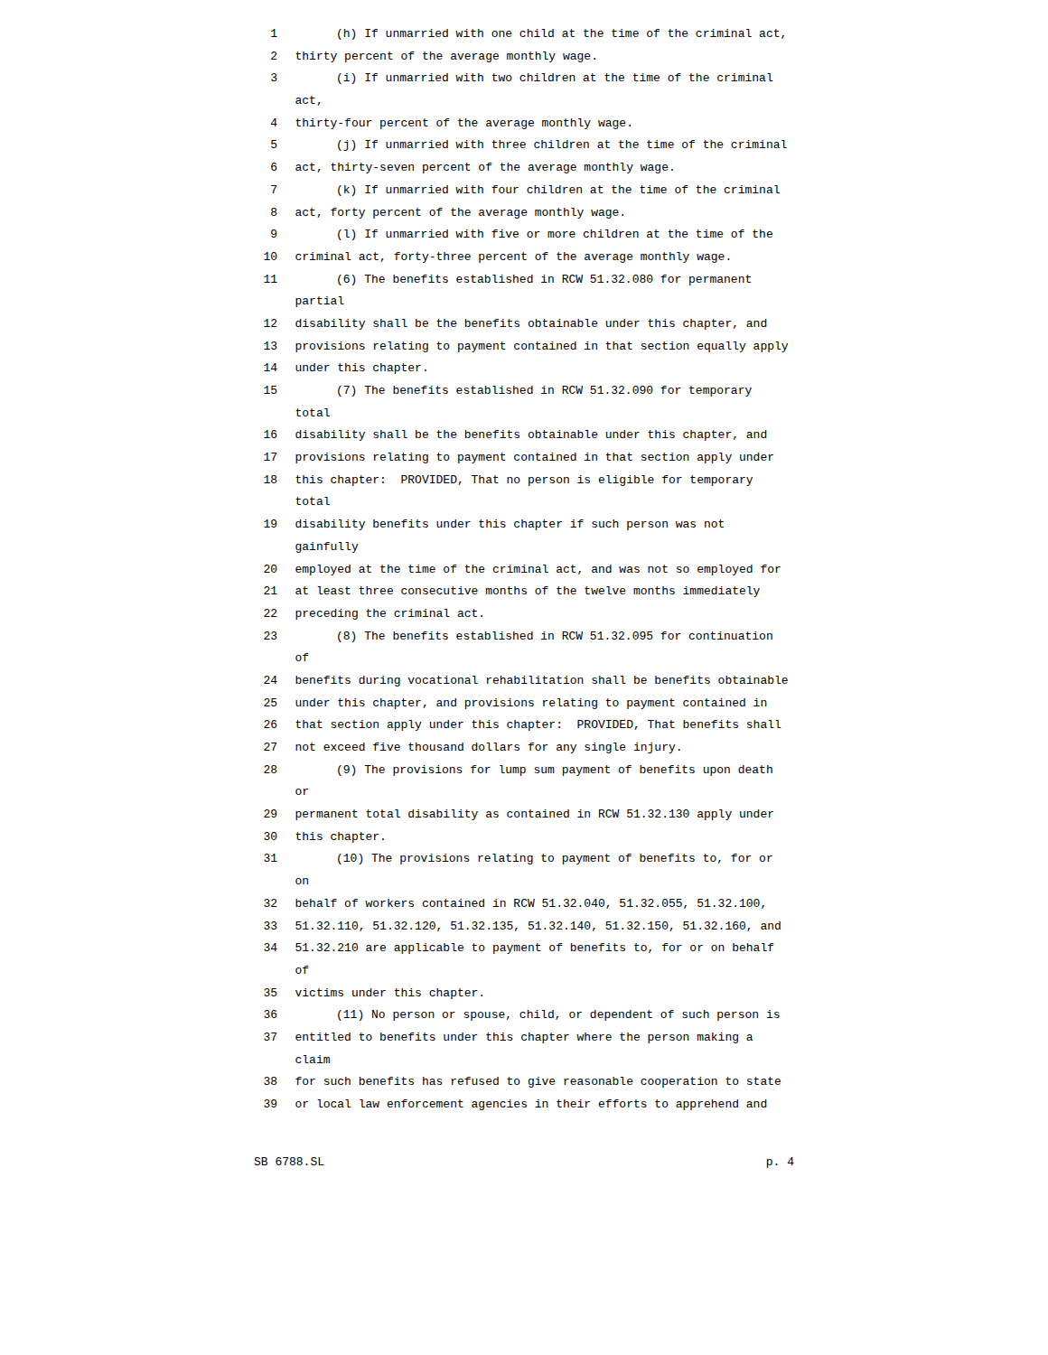(h) If unmarried with one child at the time of the criminal act,
thirty percent of the average monthly wage.
(i) If unmarried with two children at the time of the criminal act,
thirty-four percent of the average monthly wage.
(j) If unmarried with three children at the time of the criminal
act, thirty-seven percent of the average monthly wage.
(k) If unmarried with four children at the time of the criminal
act, forty percent of the average monthly wage.
(l) If unmarried with five or more children at the time of the
criminal act, forty-three percent of the average monthly wage.
(6) The benefits established in RCW 51.32.080 for permanent partial
disability shall be the benefits obtainable under this chapter, and
provisions relating to payment contained in that section equally apply
under this chapter.
(7) The benefits established in RCW 51.32.090 for temporary total
disability shall be the benefits obtainable under this chapter, and
provisions relating to payment contained in that section apply under
this chapter: PROVIDED, That no person is eligible for temporary total
disability benefits under this chapter if such person was not gainfully
employed at the time of the criminal act, and was not so employed for
at least three consecutive months of the twelve months immediately
preceding the criminal act.
(8) The benefits established in RCW 51.32.095 for continuation of
benefits during vocational rehabilitation shall be benefits obtainable
under this chapter, and provisions relating to payment contained in
that section apply under this chapter: PROVIDED, That benefits shall
not exceed five thousand dollars for any single injury.
(9) The provisions for lump sum payment of benefits upon death or
permanent total disability as contained in RCW 51.32.130 apply under
this chapter.
(10) The provisions relating to payment of benefits to, for or on
behalf of workers contained in RCW 51.32.040, 51.32.055, 51.32.100,
51.32.110, 51.32.120, 51.32.135, 51.32.140, 51.32.150, 51.32.160, and
51.32.210 are applicable to payment of benefits to, for or on behalf of
victims under this chapter.
(11) No person or spouse, child, or dependent of such person is
entitled to benefits under this chapter where the person making a claim
for such benefits has refused to give reasonable cooperation to state
or local law enforcement agencies in their efforts to apprehend and
SB 6788.SL
p. 4